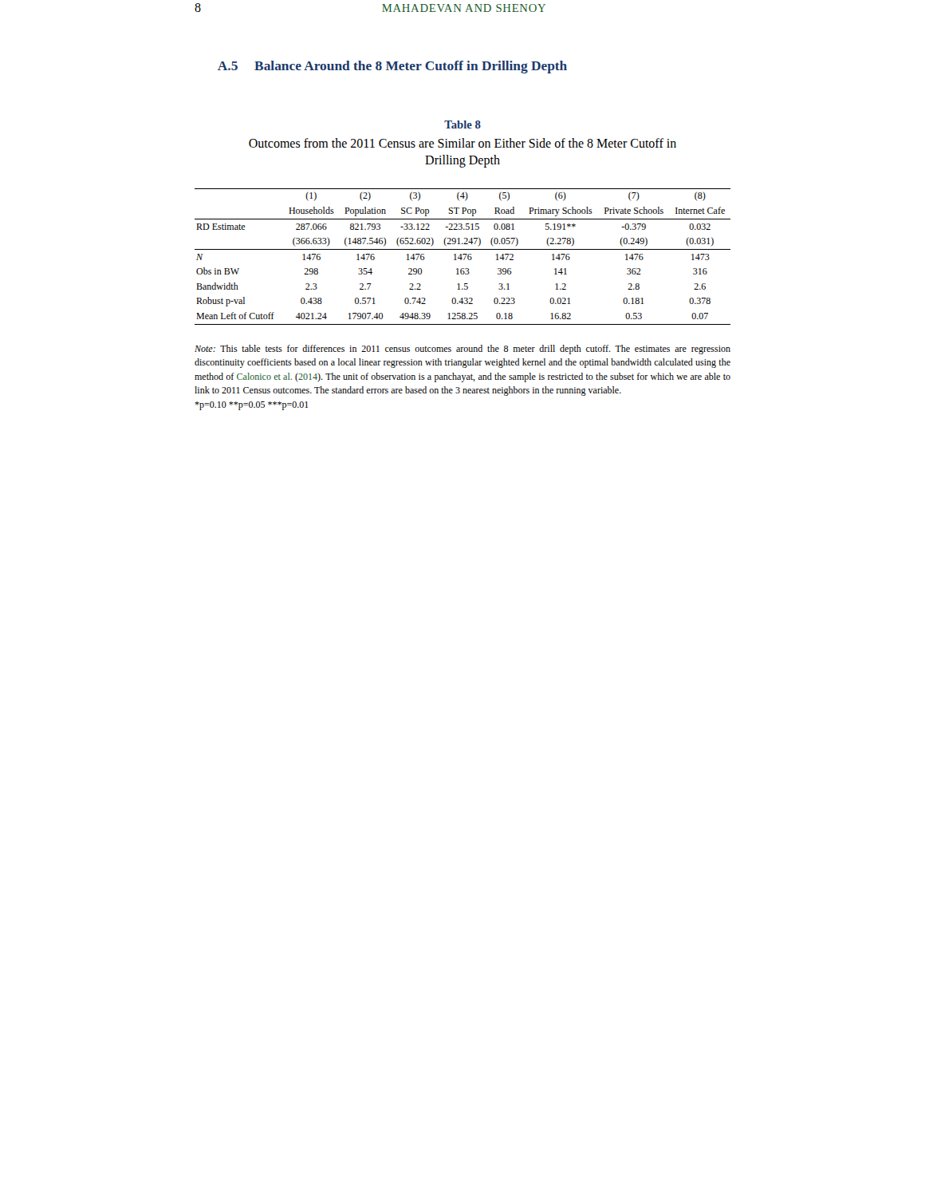8 MAHADEVAN AND SHENOY
A.5 Balance Around the 8 Meter Cutoff in Drilling Depth
Table 8
Outcomes from the 2011 Census are Similar on Either Side of the 8 Meter Cutoff in Drilling Depth
| | (1) | (2) | (3) | (4) | (5) | (6) | (7) | (8) |
| | Households | Population | SC Pop | ST Pop | Road | Primary Schools | Private Schools | Internet Cafe |
| RD Estimate | 287.066 | 821.793 | -33.122 | -223.515 | 0.081 | 5.191** | -0.379 | 0.032 |
| | (366.633) | (1487.546) | (652.602) | (291.247) | (0.057) | (2.278) | (0.249) | (0.031) |
| N | 1476 | 1476 | 1476 | 1476 | 1472 | 1476 | 1476 | 1473 |
| Obs in BW | 298 | 354 | 290 | 163 | 396 | 141 | 362 | 316 |
| Bandwidth | 2.3 | 2.7 | 2.2 | 1.5 | 3.1 | 1.2 | 2.8 | 2.6 |
| Robust p-val | 0.438 | 0.571 | 0.742 | 0.432 | 0.223 | 0.021 | 0.181 | 0.378 |
| Mean Left of Cutoff | 4021.24 | 17907.40 | 4948.39 | 1258.25 | 0.18 | 16.82 | 0.53 | 0.07 |
Note: This table tests for differences in 2011 census outcomes around the 8 meter drill depth cutoff. The estimates are regression discontinuity coefficients based on a local linear regression with triangular weighted kernel and the optimal bandwidth calculated using the method of Calonico et al. (2014). The unit of observation is a panchayat, and the sample is restricted to the subset for which we are able to link to 2011 Census outcomes. The standard errors are based on the 3 nearest neighbors in the running variable.
*p=0.10 **p=0.05 ***p=0.01